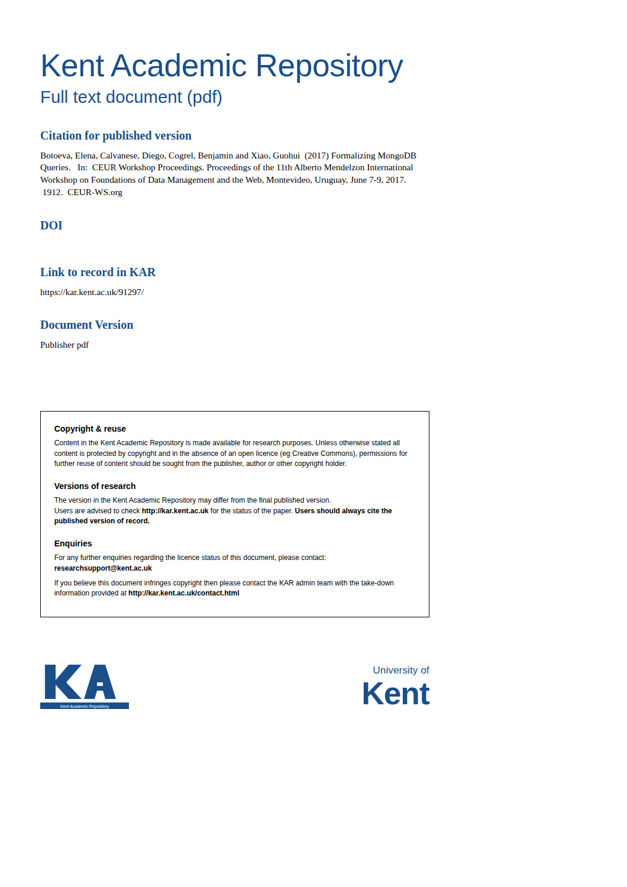Kent Academic Repository
Full text document (pdf)
Citation for published version
Botoeva, Elena, Calvanese, Diego, Cogrel, Benjamin and Xiao, Guohui (2017) Formalizing MongoDB Queries. In: CEUR Workshop Proceedings. Proceedings of the 11th Alberto Mendelzon International Workshop on Foundations of Data Management and the Web, Montevideo, Uruguay, June 7-9, 2017. 1912. CEUR-WS.org
DOI
Link to record in KAR
https://kar.kent.ac.uk/91297/
Document Version
Publisher pdf
Copyright & reuse
Content in the Kent Academic Repository is made available for research purposes. Unless otherwise stated all content is protected by copyright and in the absence of an open licence (eg Creative Commons), permissions for further reuse of content should be sought from the publisher, author or other copyright holder.
Versions of research
The version in the Kent Academic Repository may differ from the final published version.
Users are advised to check http://kar.kent.ac.uk for the status of the paper. Users should always cite the published version of record.
Enquiries
For any further enquiries regarding the licence status of this document, please contact:
researchsupport@kent.ac.uk
If you believe this document infringes copyright then please contact the KAR admin team with the take-down information provided at http://kar.kent.ac.uk/contact.html
Kent Academic Repository
University of Kent